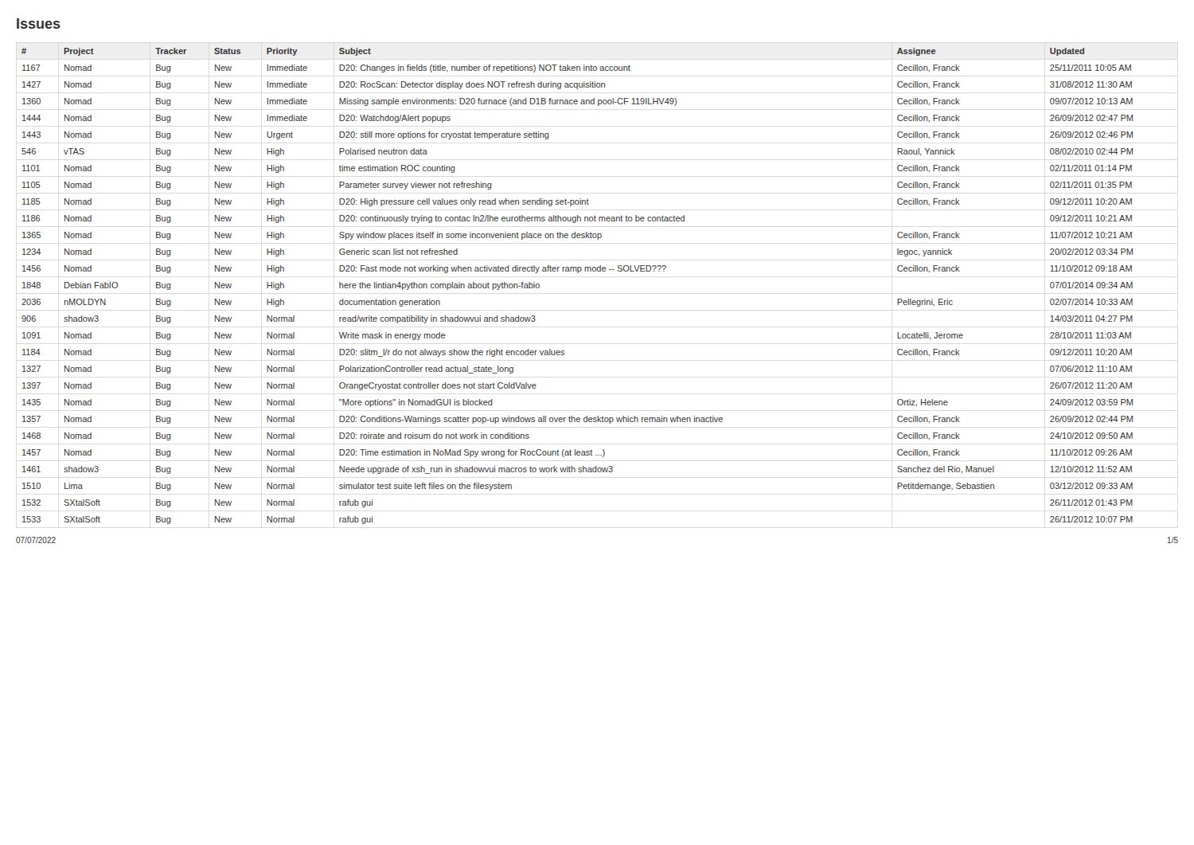Issues
| # | Project | Tracker | Status | Priority | Subject | Assignee | Updated |
| --- | --- | --- | --- | --- | --- | --- | --- |
| 1167 | Nomad | Bug | New | Immediate | D20: Changes in fields (title, number of repetitions) NOT taken into account | Cecillon, Franck | 25/11/2011 10:05 AM |
| 1427 | Nomad | Bug | New | Immediate | D20: RocScan: Detector display does NOT refresh during acquisition | Cecillon, Franck | 31/08/2012 11:30 AM |
| 1360 | Nomad | Bug | New | Immediate | Missing sample environments: D20 furnace (and D1B furnace and pool-CF 119ILHV49) | Cecillon, Franck | 09/07/2012 10:13 AM |
| 1444 | Nomad | Bug | New | Immediate | D20: Watchdog/Alert popups | Cecillon, Franck | 26/09/2012 02:47 PM |
| 1443 | Nomad | Bug | New | Urgent | D20: still more options for cryostat temperature setting | Cecillon, Franck | 26/09/2012 02:46 PM |
| 546 | vTAS | Bug | New | High | Polarised neutron data | Raoul, Yannick | 08/02/2010 02:44 PM |
| 1101 | Nomad | Bug | New | High | time estimation ROC counting | Cecillon, Franck | 02/11/2011 01:14 PM |
| 1105 | Nomad | Bug | New | High | Parameter survey viewer not refreshing | Cecillon, Franck | 02/11/2011 01:35 PM |
| 1185 | Nomad | Bug | New | High | D20: High pressure cell values only read when sending set-point | Cecillon, Franck | 09/12/2011 10:20 AM |
| 1186 | Nomad | Bug | New | High | D20: continuously trying to contac ln2/lhe eurotherms although not meant to be contacted | | 09/12/2011 10:21 AM |
| 1365 | Nomad | Bug | New | High | Spy window places itself in some inconvenient place on the desktop | Cecillon, Franck | 11/07/2012 10:21 AM |
| 1234 | Nomad | Bug | New | High | Generic scan list not refreshed | legoc, yannick | 20/02/2012 03:34 PM |
| 1456 | Nomad | Bug | New | High | D20: Fast mode not working when activated directly after ramp mode -- SOLVED??? | Cecillon, Franck | 11/10/2012 09:18 AM |
| 1848 | Debian FabIO | Bug | New | High | here the lintian4python complain about python-fabio | | 07/01/2014 09:34 AM |
| 2036 | nMOLDYN | Bug | New | High | documentation generation | Pellegrini, Eric | 02/07/2014 10:33 AM |
| 906 | shadow3 | Bug | New | Normal | read/write compatibility in shadowvui and shadow3 | | 14/03/2011 04:27 PM |
| 1091 | Nomad | Bug | New | Normal | Write mask in energy mode | Locatelli, Jerome | 28/10/2011 11:03 AM |
| 1184 | Nomad | Bug | New | Normal | D20: slitm_l/r do not always show the right encoder values | Cecillon, Franck | 09/12/2011 10:20 AM |
| 1327 | Nomad | Bug | New | Normal | PolarizationController read actual_state_long | | 07/06/2012 11:10 AM |
| 1397 | Nomad | Bug | New | Normal | OrangeCryostat controller does not start ColdValve | | 26/07/2012 11:20 AM |
| 1435 | Nomad | Bug | New | Normal | "More options" in NomadGUI is blocked | Ortiz, Helene | 24/09/2012 03:59 PM |
| 1357 | Nomad | Bug | New | Normal | D20: Conditions-Warnings scatter pop-up windows all over the desktop which remain when inactive | Cecillon, Franck | 26/09/2012 02:44 PM |
| 1468 | Nomad | Bug | New | Normal | D20: roirate and roisum do not work in conditions | Cecillon, Franck | 24/10/2012 09:50 AM |
| 1457 | Nomad | Bug | New | Normal | D20: Time estimation in NoMad Spy wrong for RocCount (at least ...) | Cecillon, Franck | 11/10/2012 09:26 AM |
| 1461 | shadow3 | Bug | New | Normal | Neede upgrade of xsh_run in shadowvui macros to work with shadow3 | Sanchez del Rio, Manuel | 12/10/2012 11:52 AM |
| 1510 | Lima | Bug | New | Normal | simulator test suite left files on the filesystem | Petitdemange, Sebastien | 03/12/2012 09:33 AM |
| 1532 | SXtalSoft | Bug | New | Normal | rafub gui | | 26/11/2012 01:43 PM |
| 1533 | SXtalSoft | Bug | New | Normal | rafub gui | | 26/11/2012 10:07 PM |
07/07/2022 1/5